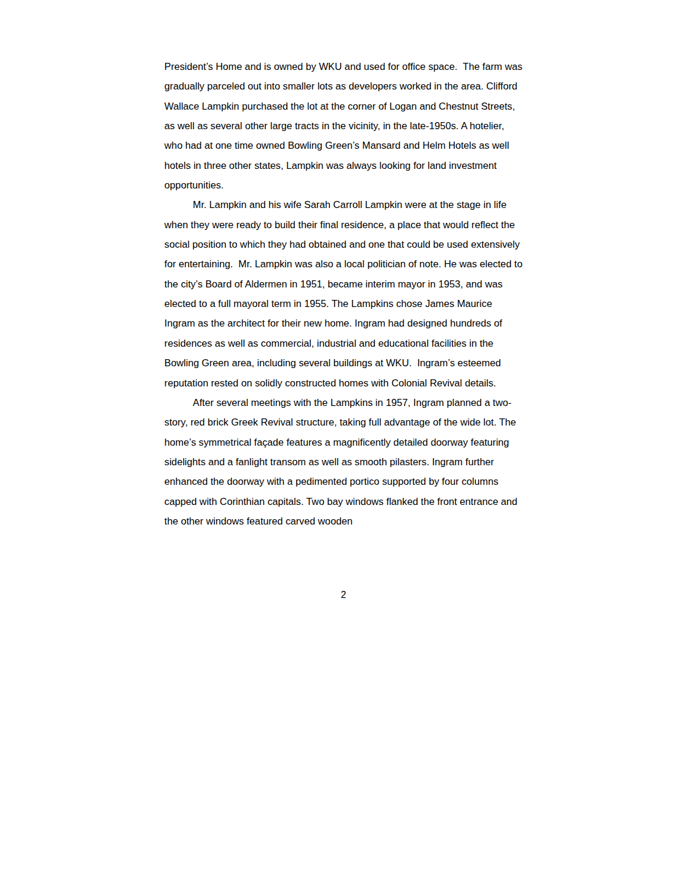President’s Home and is owned by WKU and used for office space. The farm was gradually parceled out into smaller lots as developers worked in the area. Clifford Wallace Lampkin purchased the lot at the corner of Logan and Chestnut Streets, as well as several other large tracts in the vicinity, in the late-1950s. A hotelier, who had at one time owned Bowling Green’s Mansard and Helm Hotels as well hotels in three other states, Lampkin was always looking for land investment opportunities.
Mr. Lampkin and his wife Sarah Carroll Lampkin were at the stage in life when they were ready to build their final residence, a place that would reflect the social position to which they had obtained and one that could be used extensively for entertaining. Mr. Lampkin was also a local politician of note. He was elected to the city’s Board of Aldermen in 1951, became interim mayor in 1953, and was elected to a full mayoral term in 1955. The Lampkins chose James Maurice Ingram as the architect for their new home. Ingram had designed hundreds of residences as well as commercial, industrial and educational facilities in the Bowling Green area, including several buildings at WKU. Ingram’s esteemed reputation rested on solidly constructed homes with Colonial Revival details.
After several meetings with the Lampkins in 1957, Ingram planned a two-story, red brick Greek Revival structure, taking full advantage of the wide lot. The home’s symmetrical façade features a magnificently detailed doorway featuring sidelights and a fanlight transom as well as smooth pilasters. Ingram further enhanced the doorway with a pedimented portico supported by four columns capped with Corinthian capitals. Two bay windows flanked the front entrance and the other windows featured carved wooden
2